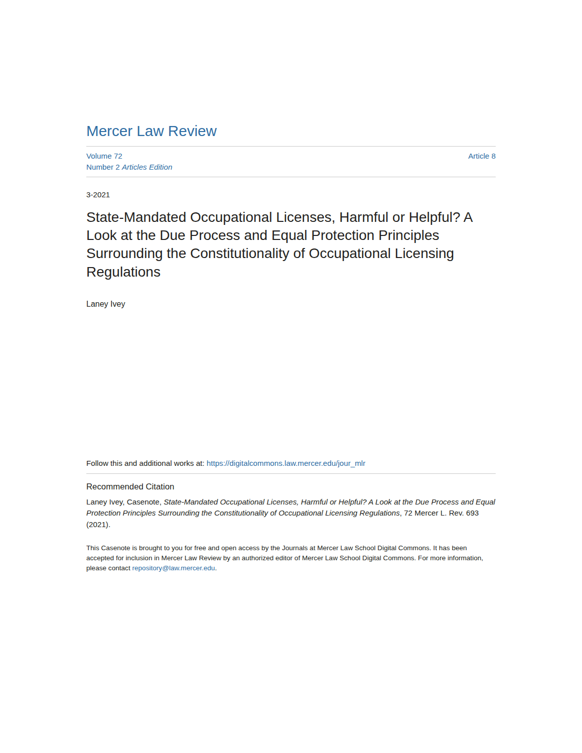Mercer Law Review
Volume 72 Number 2 Articles Edition
Article 8
3-2021
State-Mandated Occupational Licenses, Harmful or Helpful? A Look at the Due Process and Equal Protection Principles Surrounding the Constitutionality of Occupational Licensing Regulations
Laney Ivey
Follow this and additional works at: https://digitalcommons.law.mercer.edu/jour_mlr
Recommended Citation
Laney Ivey, Casenote, State-Mandated Occupational Licenses, Harmful or Helpful? A Look at the Due Process and Equal Protection Principles Surrounding the Constitutionality of Occupational Licensing Regulations, 72 Mercer L. Rev. 693 (2021).
This Casenote is brought to you for free and open access by the Journals at Mercer Law School Digital Commons. It has been accepted for inclusion in Mercer Law Review by an authorized editor of Mercer Law School Digital Commons. For more information, please contact repository@law.mercer.edu.